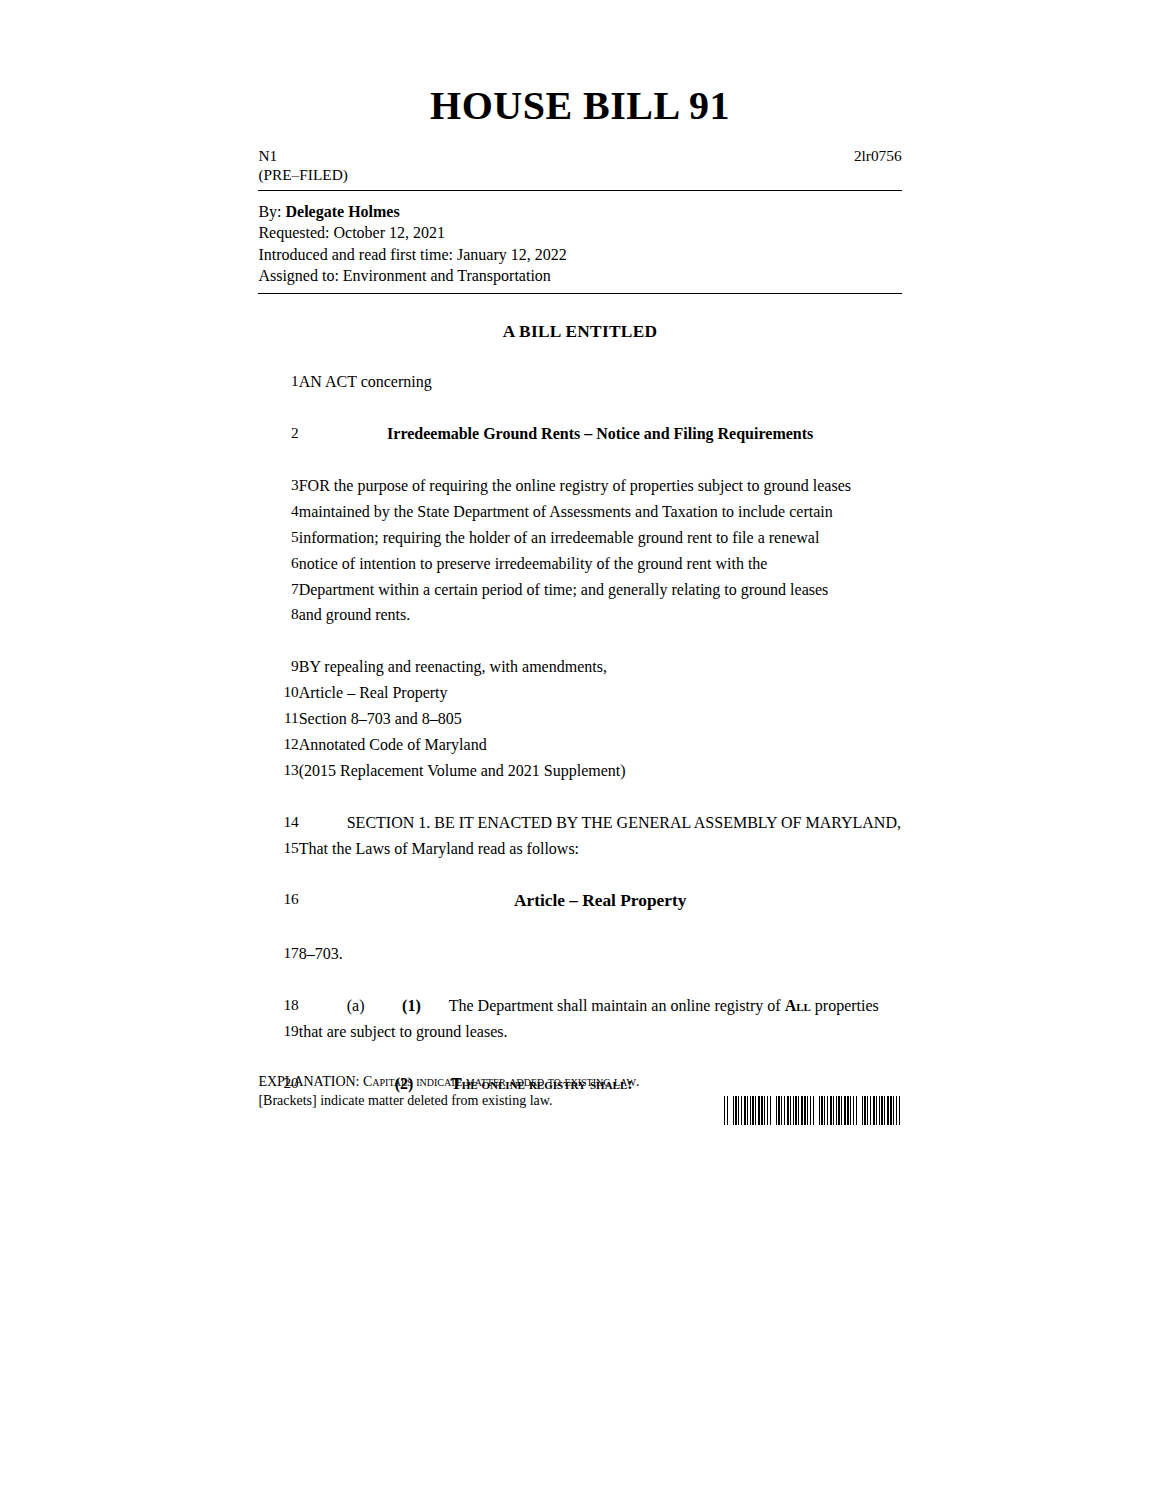HOUSE BILL 91
N1
2lr0756
(PRE–FILED)
By: Delegate Holmes
Requested: October 12, 2021
Introduced and read first time: January 12, 2022
Assigned to: Environment and Transportation
A BILL ENTITLED
| 1 | AN ACT concerning |
| 2 | Irredeemable Ground Rents – Notice and Filing Requirements |
| 3 | FOR the purpose of requiring the online registry of properties subject to ground leases |
| 4 | maintained by the State Department of Assessments and Taxation to include certain |
| 5 | information; requiring the holder of an irredeemable ground rent to file a renewal |
| 6 | notice of intention to preserve irredeemability of the ground rent with the |
| 7 | Department within a certain period of time; and generally relating to ground leases |
| 8 | and ground rents. |
| 9 | BY repealing and reenacting, with amendments, |
| 10 | Article – Real Property |
| 11 | Section 8–703 and 8–805 |
| 12 | Annotated Code of Maryland |
| 13 | (2015 Replacement Volume and 2021 Supplement) |
| 14 | SECTION 1. BE IT ENACTED BY THE GENERAL ASSEMBLY OF MARYLAND, |
| 15 | That the Laws of Maryland read as follows: |
| 16 | Article – Real Property |
| 17 | 8–703. |
| 18 | (a) (1) The Department shall maintain an online registry of All properties |
| 19 | that are subject to ground leases. |
| 20 | (2) The online registry shall: |
EXPLANATION: Capitals indicate matter added to existing law.
[Brackets] indicate matter deleted from existing law.